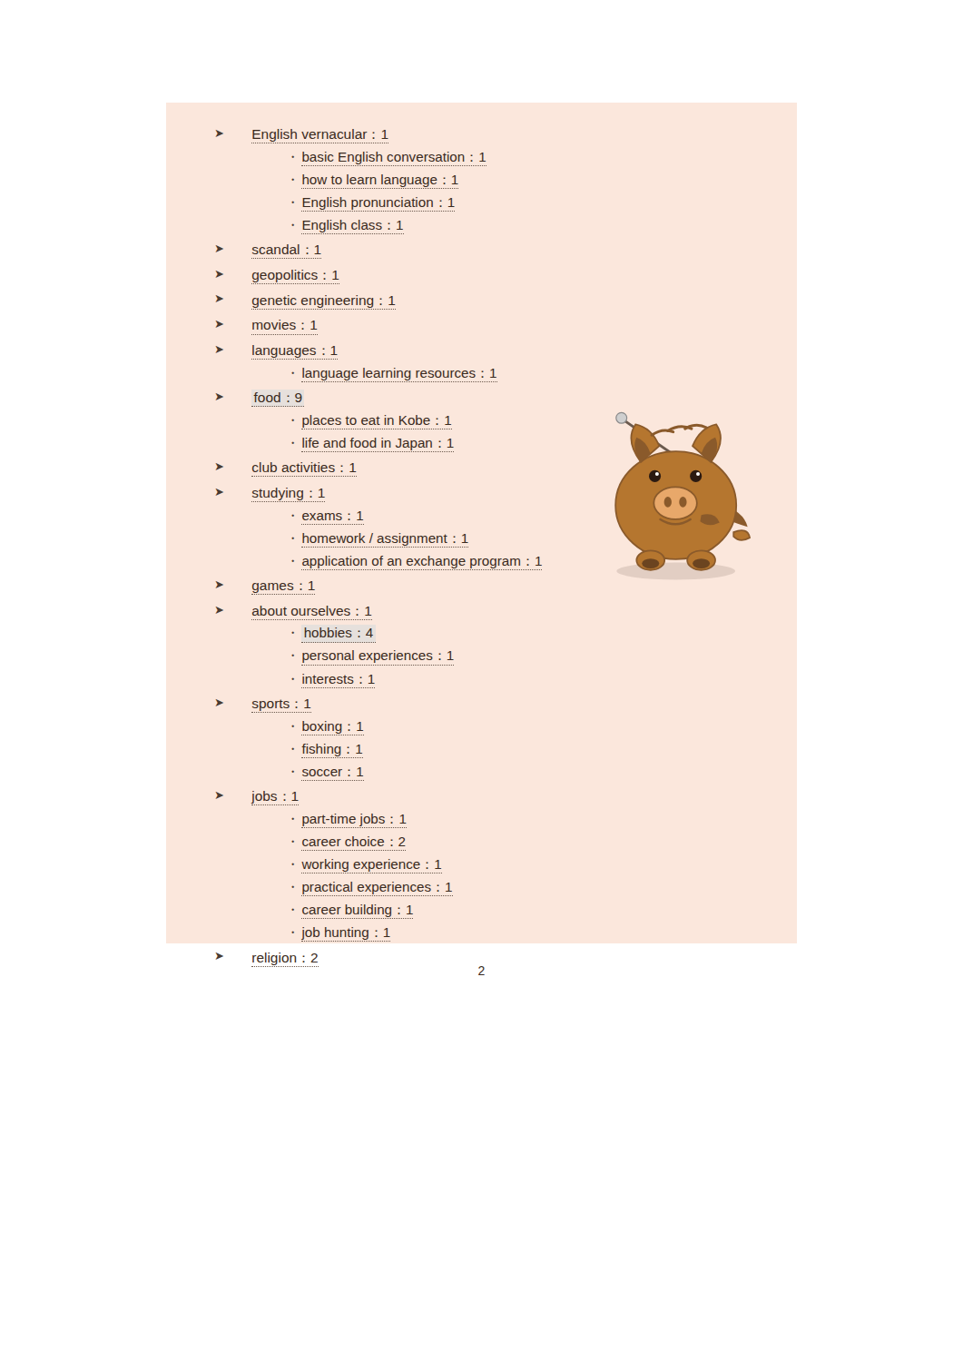English vernacular：1
basic English conversation：1
how to learn language：1
English pronunciation：1
English class：1
scandal：1
geopolitics：1
genetic engineering：1
movies：1
languages：1
language learning resources：1
food：9
places to eat in Kobe：1
life and food in Japan：1
club activities：1
studying：1
exams：1
homework / assignment：1
application of an exchange program：1
games：1
about ourselves：1
hobbies：4
personal experiences：1
interests：1
sports：1
boxing：1
fishing：1
soccer：1
jobs：1
part-time jobs：1
career choice：2
working experience：1
practical experiences：1
career building：1
job hunting：1
religion：2
2